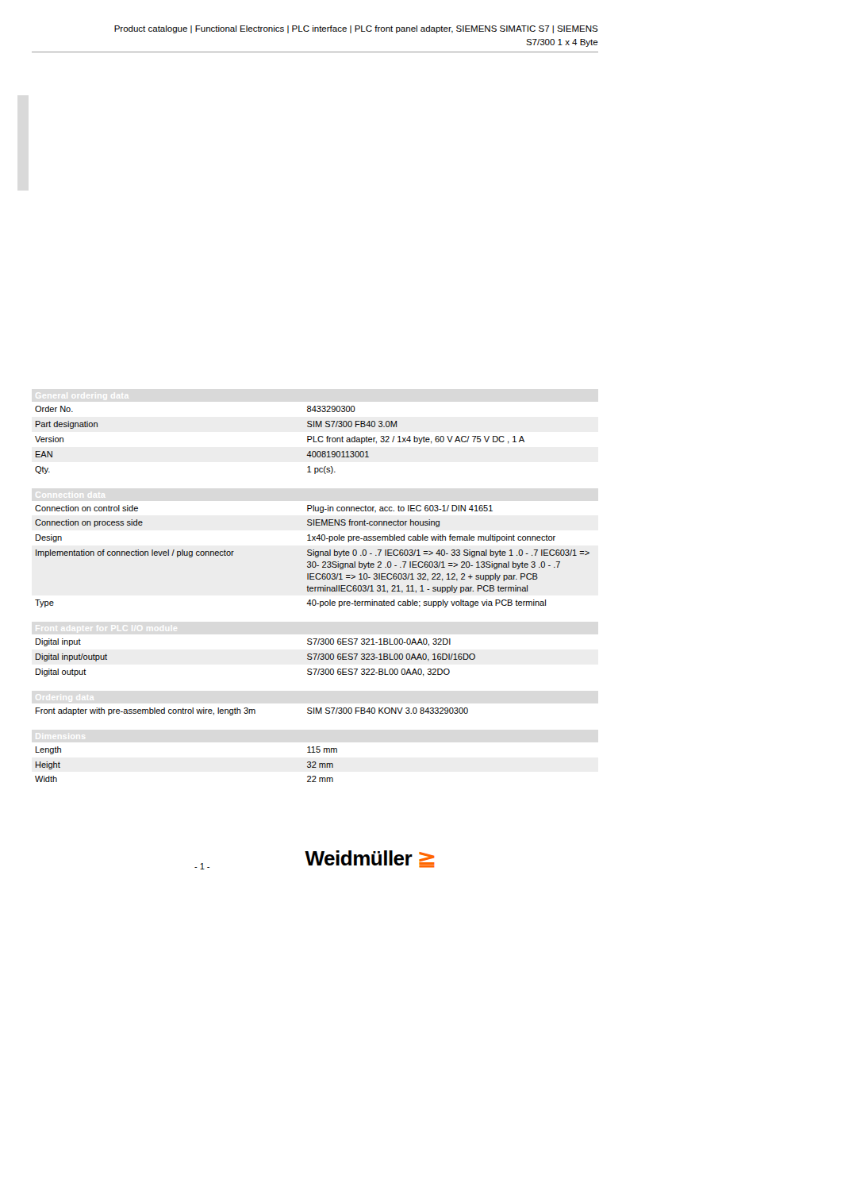Product catalogue | Functional Electronics | PLC interface | PLC front panel adapter, SIEMENS SIMATIC S7 | SIEMENS S7/300 1 x 4 Byte
| General ordering data |
| --- |
| Order No. | 8433290300 |
| Part designation | SIM S7/300 FB40 3.0M |
| Version | PLC front adapter, 32 / 1x4 byte, 60 V AC/ 75 V DC , 1 A |
| EAN | 4008190113001 |
| Qty. | 1 pc(s). |
| Connection data |
| --- |
| Connection on control side | Plug-in connector, acc. to IEC 603-1/ DIN 41651 |
| Connection on process side | SIEMENS front-connector housing |
| Design | 1x40-pole pre-assembled cable with female multipoint connector |
| Implementation of connection level / plug connector | Signal byte 0 .0 - .7 IEC603/1 => 40- 33 Signal byte 1 .0 - .7 IEC603/1 => 30- 23Signal byte 2 .0 - .7 IEC603/1 => 20- 13Signal byte 3 .0 - .7 IEC603/1 => 10- 3IEC603/1 32, 22, 12, 2 + supply par. PCB terminalIEC603/1 31, 21, 11, 1 - supply par. PCB terminal |
| Type | 40-pole pre-terminated cable; supply voltage via PCB terminal |
| Front adapter for PLC I/O module |
| --- |
| Digital input | S7/300 6ES7 321-1BL00-0AA0, 32DI |
| Digital input/output | S7/300 6ES7 323-1BL00 0AA0, 16DI/16DO |
| Digital output | S7/300 6ES7 322-BL00 0AA0, 32DO |
| Ordering data |
| --- |
| Front adapter with pre-assembled control wire, length 3m | SIM S7/300 FB40 KONV 3.0 8433290300 |
| Dimensions |
| --- |
| Length | 115 mm |
| Height | 32 mm |
| Width | 22 mm |
- 1 -
Weidmüller ≧